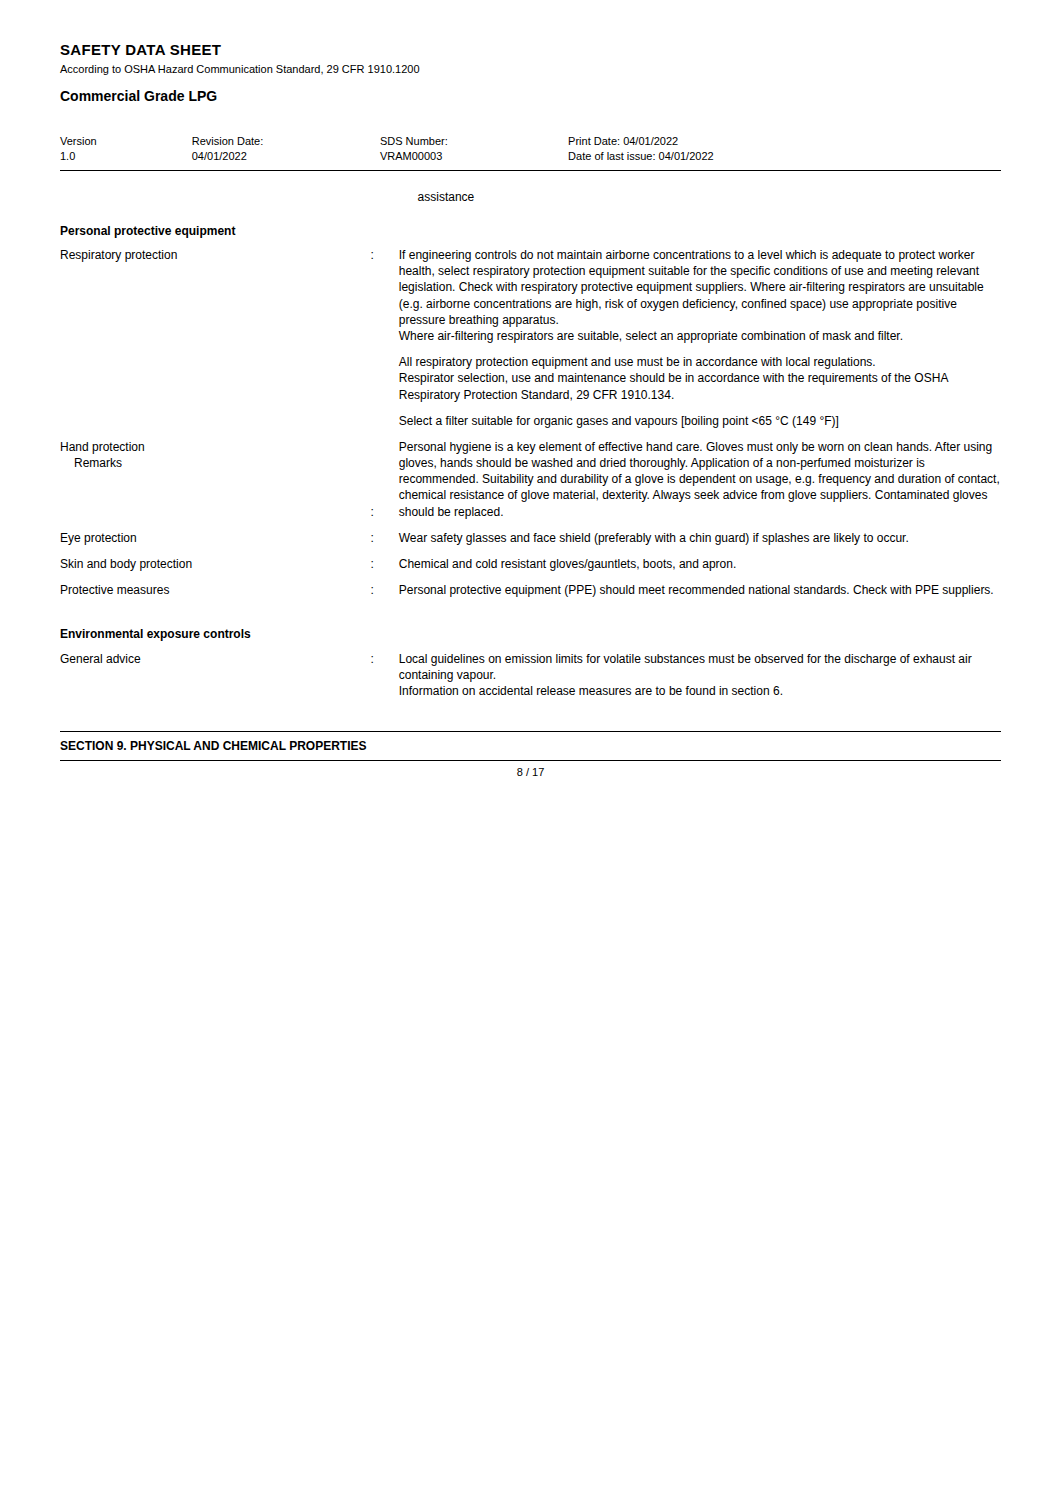SAFETY DATA SHEET
According to OSHA Hazard Communication Standard, 29 CFR 1910.1200
Commercial Grade LPG
| Version 1.0 | Revision Date: 04/01/2022 | SDS Number: VRAM00003 | Print Date: 04/01/2022 Date of last issue: 04/01/2022 |
assistance
Personal protective equipment
| Respiratory protection | : | If engineering controls do not maintain airborne concentrations to a level which is adequate to protect worker health, select respiratory protection equipment suitable for the specific conditions of use and meeting relevant legislation. Check with respiratory protective equipment suppliers. Where air-filtering respirators are unsuitable (e.g. airborne concentrations are high, risk of oxygen deficiency, confined space) use appropriate positive pressure breathing apparatus. Where air-filtering respirators are suitable, select an appropriate combination of mask and filter. All respiratory protection equipment and use must be in accordance with local regulations. Respirator selection, use and maintenance should be in accordance with the requirements of the OSHA Respiratory Protection Standard, 29 CFR 1910.134. Select a filter suitable for organic gases and vapours [boiling point <65 °C (149 °F)] |
| Hand protection Remarks | : | Personal hygiene is a key element of effective hand care. Gloves must only be worn on clean hands. After using gloves, hands should be washed and dried thoroughly. Application of a non-perfumed moisturizer is recommended. Suitability and durability of a glove is dependent on usage, e.g. frequency and duration of contact, chemical resistance of glove material, dexterity. Always seek advice from glove suppliers. Contaminated gloves should be replaced. |
| Eye protection | : | Wear safety glasses and face shield (preferably with a chin guard) if splashes are likely to occur. |
| Skin and body protection | : | Chemical and cold resistant gloves/gauntlets, boots, and apron. |
| Protective measures | : | Personal protective equipment (PPE) should meet recommended national standards. Check with PPE suppliers. |
Environmental exposure controls
| General advice | : | Local guidelines on emission limits for volatile substances must be observed for the discharge of exhaust air containing vapour. Information on accidental release measures are to be found in section 6. |
SECTION 9. PHYSICAL AND CHEMICAL PROPERTIES
8 / 17